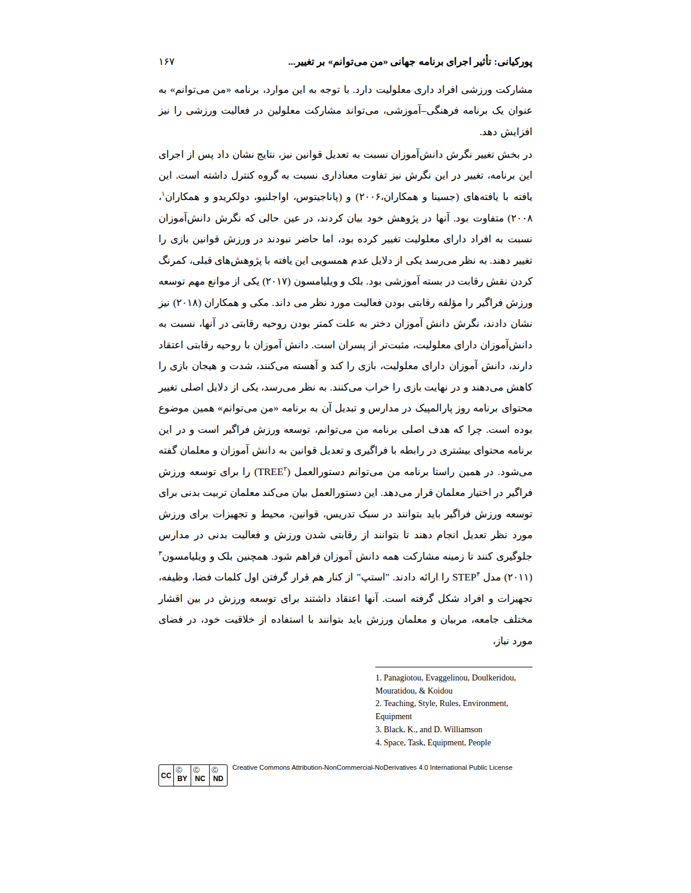پورکیانی: تأثیر اجرای برنامه جهانی «من می‌توانم» بر تغییر...
۱۶۷
مشارکت ورزشی افراد داری معلولیت دارد. با توجه به این موارد، برنامه «من می‌توانم» به عنوان یک برنامه فرهنگی–آموزشی، می‌تواند مشارکت معلولین در فعالیت ورزشی را نیز افزایش دهد.
در بخش تغییر نگرش دانش‌آموزان نسبت به تعدیل قوانین نیز، نتایج نشان داد پس از اجرای این برنامه، تغییر در این نگرش نیز تفاوت معناداری نسبت به گروه کنترل داشته است. این یافته با یافته‌های (جسینا و همکاران،۲۰۰۶) و (پاناجیتوس، اواجلنیو، دولکریدو و همکاران۱، ۲۰۰۸) متفاوت بود. آنها در پژوهش خود بیان کردند، در عین حالی که نگرش دانش‌آموزان نسبت به افراد دارای معلولیت تغییر کرده بود، اما حاضر نبودند در ورزش قوانین بازی را تغییر دهند. به نظر می‌رسد یکی از دلایل عدم همسویی این یافته با پژوهش‌های قبلی، کمرنگ کردن نقش رقابت در بسته آموزشی بود. بلک و ویلیامسون (۲۰۱۷) یکی از موانع مهم توسعه ورزش فراگیر را مؤلفه رقابتی بودن فعالیت مورد نظر می داند. مکی و همکاران (۲۰۱۸) نیز نشان دادند، نگرش دانش آموزان دختر به علت کمتر بودن روحیه رقابتی در آنها، نسبت به دانش‌آموزان دارای معلولیت، مثبت‌تر از پسران است. دانش آموزان با روحیه رقابتی اعتقاد دارند، دانش آموزان دارای معلولیت، بازی را کند و آهسته می‌کنند، شدت و هیجان بازی را کاهش می‌دهند و در نهایت بازی را خراب می‌کنند. به نظر می‌رسد، یکی از دلایل اصلی تغییر محتوای برنامه روز پارالمپیک در مدارس و تبدیل آن به برنامه «من می‌توانم» همین موضوع بوده است. چرا که هدف اصلی برنامه من می‌توانم، توسعه ورزش فراگیر است و در این برنامه محتوای بیشتری در رابطه با فراگیری و تعدیل قوانین به دانش آموزان و معلمان گفته می‌شود. در همین راستا برنامه من می‌توانم دستورالعمل (TREE۲) را برای توسعه ورزش فراگیر در اختیار معلمان قرار می‌دهد. این دستورالعمل بیان می‌کند معلمان تربیت بدنی برای توسعه ورزش فراگیر باید بتوانند در سبک تدریس، قوانین، محیط و تجهیزات برای ورزش مورد نظر تعدیل انجام دهند تا بتوانند از رقابتی شدن ورزش و فعالیت بدنی در مدارس جلوگیری کنند تا زمینه مشارکت همه دانش آموزان فراهم شود. همچنین بلک و ویلیامسون۳ (۲۰۱۱) مدل STEP۴ را ارائه دادند. "استپ" از کنار هم قرار گرفتن اول کلمات فضا، وظیفه، تجهیزات و افراد شکل گرفته است. آنها اعتقاد داشتند برای توسعه ورزش در بین اقشار مختلف جامعه، مربیان و معلمان ورزش باید بتوانند با استفاده از خلاقیت خود، در فضای مورد نیاز،
1. Panagiotou, Evaggelinou, Doulkeridou, Mouratidou, & Koidou
2. Teaching, Style, Rules, Environment, Equipment
3. Black, K., and D. Williamson
4. Space, Task, Equipment, People
CC ⒸBY ⒸNC ⒸND
Creative Commons Attribution-NonCommercial-NoDerivatives 4.0 International Public License